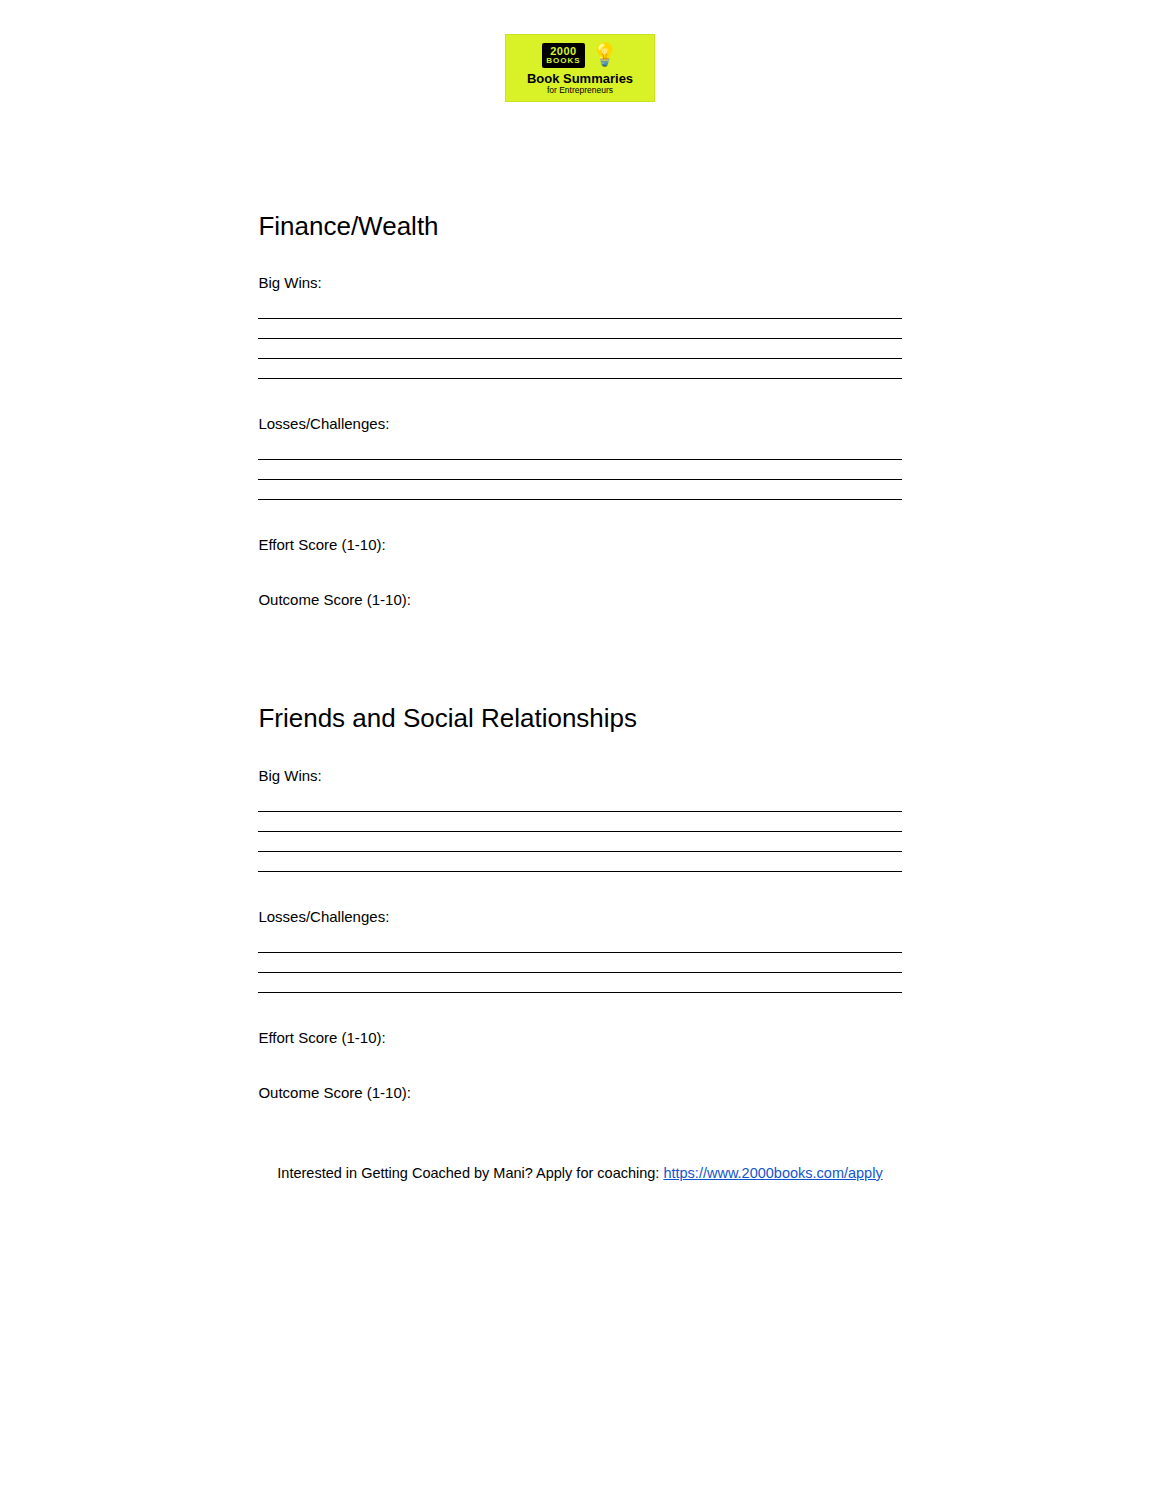2000BOOKS
💡
Book Summaries
for Entrepreneurs
Finance/Wealth
Big Wins:
Losses/Challenges:
Effort Score (1-10):
Outcome Score (1-10):
Friends and Social Relationships
Big Wins:
Losses/Challenges:
Effort Score (1-10):
Outcome Score (1-10):
Interested in Getting Coached by Mani? Apply for coaching: https://www.2000books.com/apply